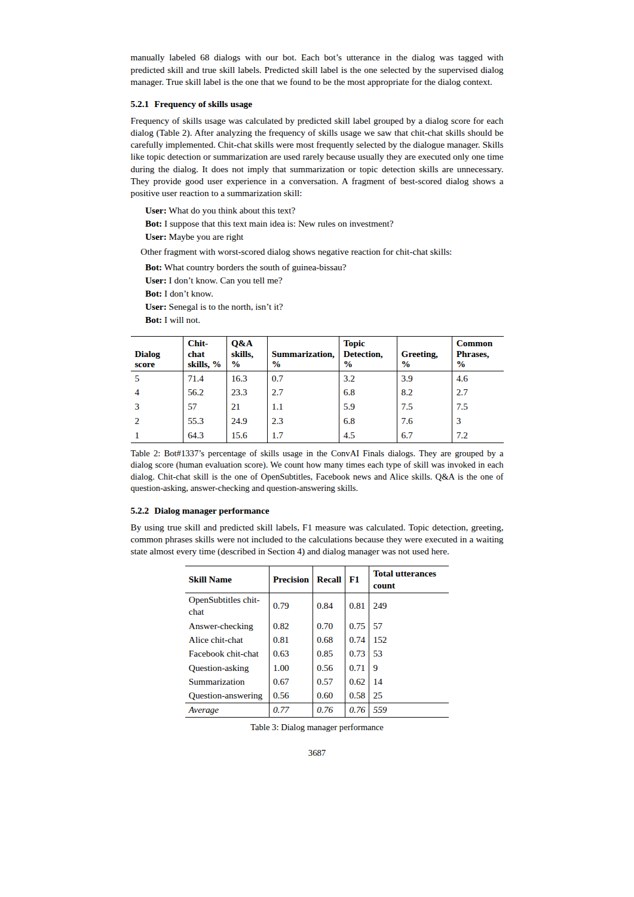manually labeled 68 dialogs with our bot. Each bot’s utterance in the dialog was tagged with predicted skill and true skill labels. Predicted skill label is the one selected by the supervised dialog manager. True skill label is the one that we found to be the most appropriate for the dialog context.
5.2.1 Frequency of skills usage
Frequency of skills usage was calculated by predicted skill label grouped by a dialog score for each dialog (Table 2). After analyzing the frequency of skills usage we saw that chit-chat skills should be carefully implemented. Chit-chat skills were most frequently selected by the dialogue manager. Skills like topic detection or summarization are used rarely because usually they are executed only one time during the dialog. It does not imply that summarization or topic detection skills are unnecessary. They provide good user experience in a conversation. A fragment of best-scored dialog shows a positive user reaction to a summarization skill:
User: What do you think about this text?
Bot: I suppose that this text main idea is: New rules on investment?
User: Maybe you are right
Other fragment with worst-scored dialog shows negative reaction for chit-chat skills:
Bot: What country borders the south of guinea-bissau?
User: I don’t know. Can you tell me?
Bot: I don’t know.
User: Senegal is to the north, isn’t it?
Bot: I will not.
| Dialog score | Chit-chat skills, % | Q&A skills, % | Summarization, % | Topic Detection, % | Greeting, % | Common Phrases, % |
| --- | --- | --- | --- | --- | --- | --- |
| 5 | 71.4 | 16.3 | 0.7 | 3.2 | 3.9 | 4.6 |
| 4 | 56.2 | 23.3 | 2.7 | 6.8 | 8.2 | 2.7 |
| 3 | 57 | 21 | 1.1 | 5.9 | 7.5 | 7.5 |
| 2 | 55.3 | 24.9 | 2.3 | 6.8 | 7.6 | 3 |
| 1 | 64.3 | 15.6 | 1.7 | 4.5 | 6.7 | 7.2 |
Table 2: Bot#1337’s percentage of skills usage in the ConvAI Finals dialogs. They are grouped by a dialog score (human evaluation score). We count how many times each type of skill was invoked in each dialog. Chit-chat skill is the one of OpenSubtitles, Facebook news and Alice skills. Q&A is the one of question-asking, answer-checking and question-answering skills.
5.2.2 Dialog manager performance
By using true skill and predicted skill labels, F1 measure was calculated. Topic detection, greeting, common phrases skills were not included to the calculations because they were executed in a waiting state almost every time (described in Section 4) and dialog manager was not used here.
| Skill Name | Precision | Recall | F1 | Total utterances count |
| --- | --- | --- | --- | --- |
| OpenSubtitles chit-chat | 0.79 | 0.84 | 0.81 | 249 |
| Answer-checking | 0.82 | 0.70 | 0.75 | 57 |
| Alice chit-chat | 0.81 | 0.68 | 0.74 | 152 |
| Facebook chit-chat | 0.63 | 0.85 | 0.73 | 53 |
| Question-asking | 1.00 | 0.56 | 0.71 | 9 |
| Summarization | 0.67 | 0.57 | 0.62 | 14 |
| Question-answering | 0.56 | 0.60 | 0.58 | 25 |
| Average | 0.77 | 0.76 | 0.76 | 559 |
Table 3: Dialog manager performance
3687